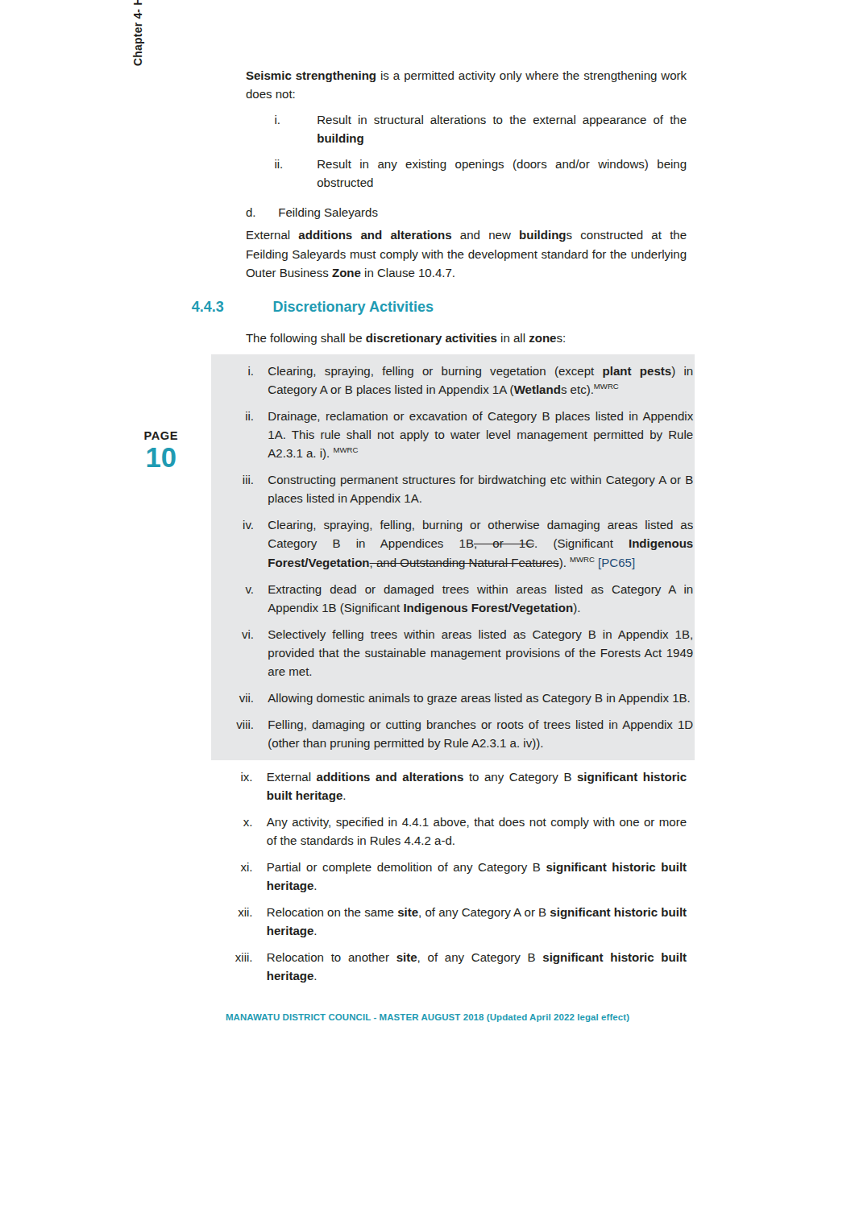Chapter 4- Historic Heritage
PAGE
10
Seismic strengthening is a permitted activity only where the strengthening work does not:
i. Result in structural alterations to the external appearance of the building
ii. Result in any existing openings (doors and/or windows) being obstructed
d. Feilding Saleyards
External additions and alterations and new buildings constructed at the Feilding Saleyards must comply with the development standard for the underlying Outer Business Zone in Clause 10.4.7.
4.4.3 Discretionary Activities
The following shall be discretionary activities in all zones:
i. Clearing, spraying, felling or burning vegetation (except plant pests) in Category A or B places listed in Appendix 1A (Wetlands etc).MWRC
ii. Drainage, reclamation or excavation of Category B places listed in Appendix 1A. This rule shall not apply to water level management permitted by Rule A2.3.1 a. i). MWRC
iii. Constructing permanent structures for birdwatching etc within Category A or B places listed in Appendix 1A.
iv. Clearing, spraying, felling, burning or otherwise damaging areas listed as Category B in Appendices 1B, or 1C. (Significant Indigenous Forest/Vegetation, and Outstanding Natural Features). MWRC [PC65]
v. Extracting dead or damaged trees within areas listed as Category A in Appendix 1B (Significant Indigenous Forest/Vegetation).
vi. Selectively felling trees within areas listed as Category B in Appendix 1B, provided that the sustainable management provisions of the Forests Act 1949 are met.
vii. Allowing domestic animals to graze areas listed as Category B in Appendix 1B.
viii. Felling, damaging or cutting branches or roots of trees listed in Appendix 1D (other than pruning permitted by Rule A2.3.1 a. iv)).
ix. External additions and alterations to any Category B significant historic built heritage.
x. Any activity, specified in 4.4.1 above, that does not comply with one or more of the standards in Rules 4.4.2 a-d.
xi. Partial or complete demolition of any Category B significant historic built heritage.
xii. Relocation on the same site, of any Category A or B significant historic built heritage.
xiii. Relocation to another site, of any Category B significant historic built heritage.
MANAWATU DISTRICT COUNCIL - MASTER AUGUST 2018 (Updated April 2022 legal effect)